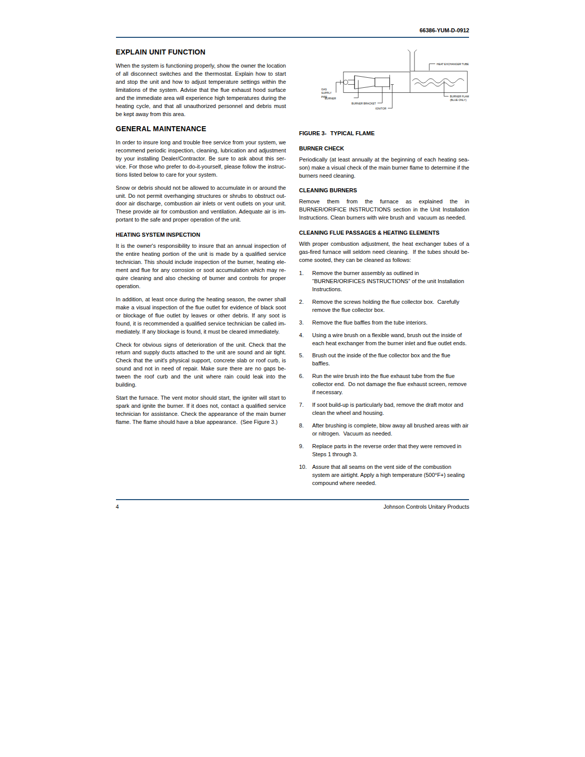66386-YUM-D-0912
EXPLAIN UNIT FUNCTION
When the system is functioning properly, show the owner the location of all disconnect switches and the thermostat. Explain how to start and stop the unit and how to adjust temperature settings within the limitations of the system. Advise that the flue exhaust hood surface and the immediate area will experience high temperatures during the heating cycle, and that all unauthorized personnel and debris must be kept away from this area.
GENERAL MAINTENANCE
In order to insure long and trouble free service from your system, we recommend periodic inspection, cleaning, lubrication and adjustment by your installing Dealer/Contractor. Be sure to ask about this service. For those who prefer to do-it-yourself, please follow the instructions listed below to care for your system.
Snow or debris should not be allowed to accumulate in or around the unit. Do not permit overhanging structures or shrubs to obstruct outdoor air discharge, combustion air inlets or vent outlets on your unit. These provide air for combustion and ventilation. Adequate air is important to the safe and proper operation of the unit.
HEATING SYSTEM INSPECTION
It is the owner's responsibility to insure that an annual inspection of the entire heating portion of the unit is made by a qualified service technician. This should include inspection of the burner, heating element and flue for any corrosion or soot accumulation which may require cleaning and also checking of burner and controls for proper operation.
In addition, at least once during the heating season, the owner shall make a visual inspection of the flue outlet for evidence of black soot or blockage of flue outlet by leaves or other debris. If any soot is found, it is recommended a qualified service technician be called immediately. If any blockage is found, it must be cleared immediately.
Check for obvious signs of deterioration of the unit. Check that the return and supply ducts attached to the unit are sound and air tight. Check that the unit's physical support, concrete slab or roof curb, is sound and not in need of repair. Make sure there are no gaps between the roof curb and the unit where rain could leak into the building.
Start the furnace. The vent motor should start, the igniter will start to spark and ignite the burner. If it does not, contact a qualified service technician for assistance. Check the appearance of the main burner flame. The flame should have a blue appearance. (See Figure 3.)
HEAT EXCHANGER TUBE BURNER FLAME (BLUE ONLY) BURNER BURNER BRACKET IGNITOR GAS SUPPLY PIPE
FIGURE 3-TYPICAL FLAME
BURNER CHECK
Periodically (at least annually at the beginning of each heating season) make a visual check of the main burner flame to determine if the burners need cleaning.
CLEANING BURNERS
Remove them from the furnace as explained the in BURNER/ORIFICE INSTRUCTIONS section in the Unit Installation Instructions. Clean burners with wire brush and vacuum as needed.
CLEANING FLUE PASSAGES & HEATING ELEMENTS
With proper combustion adjustment, the heat exchanger tubes of a gas-fired furnace will seldom need cleaning. If the tubes should become sooted, they can be cleaned as follows:
Remove the burner assembly as outlined in “BURNER/ORIFICES INSTRUCTIONS” of the unit Installation Instructions.
Remove the screws holding the flue collector box. Carefully remove the flue collector box.
Remove the flue baffles from the tube interiors.
Using a wire brush on a flexible wand, brush out the inside of each heat exchanger from the burner inlet and flue outlet ends.
Brush out the inside of the flue collector box and the flue baffles.
Run the wire brush into the flue exhaust tube from the flue collector end. Do not damage the flue exhaust screen, remove if necessary.
If soot build-up is particularly bad, remove the draft motor and clean the wheel and housing.
After brushing is complete, blow away all brushed areas with air or nitrogen. Vacuum as needed.
Replace parts in the reverse order that they were removed in Steps 1 through 3.
Assure that all seams on the vent side of the combustion system are airtight. Apply a high temperature (500°F+) sealing compound where needed.
4 Johnson Controls Unitary Products